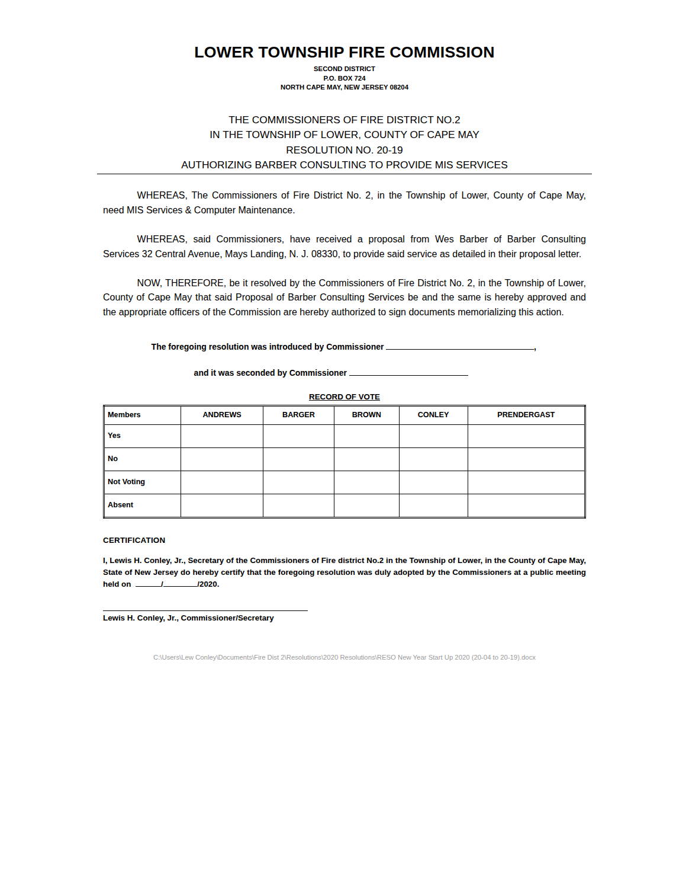LOWER TOWNSHIP FIRE COMMISSION
SECOND DISTRICT
P.O. BOX 724
NORTH CAPE MAY, NEW JERSEY 08204
THE COMMISSIONERS OF FIRE DISTRICT NO.2
IN THE TOWNSHIP OF LOWER, COUNTY OF CAPE MAY
RESOLUTION NO. 20-19
AUTHORIZING BARBER CONSULTING TO PROVIDE MIS SERVICES
WHEREAS, The Commissioners of Fire District No. 2, in the Township of Lower, County of Cape May, need MIS Services & Computer Maintenance.
WHEREAS, said Commissioners, have received a proposal from Wes Barber of Barber Consulting Services 32 Central Avenue, Mays Landing, N. J. 08330, to provide said service as detailed in their proposal letter.
NOW, THEREFORE, be it resolved by the Commissioners of Fire District No. 2, in the Township of Lower, County of Cape May that said Proposal of Barber Consulting Services be and the same is hereby approved and the appropriate officers of the Commission are hereby authorized to sign documents memorializing this action.
The foregoing resolution was introduced by Commissioner , and it was seconded by Commissioner
RECORD OF VOTE
| Members | ANDREWS | BARGER | BROWN | CONLEY | PRENDERGAST |
| --- | --- | --- | --- | --- | --- |
| Yes | | | | | |
| No | | | | | |
| Not Voting | | | | | |
| Absent | | | | | |
CERTIFICATION
I, Lewis H. Conley, Jr., Secretary of the Commissioners of Fire district No.2 in the Township of Lower, in the County of Cape May, State of New Jersey do hereby certify that the foregoing resolution was duly adopted by the Commissioners at a public meeting held on / /2020.
Lewis H. Conley, Jr., Commissioner/Secretary
C:\Users\Lew Conley\Documents\Fire Dist 2\Resolutions\2020 Resolutions\RESO New Year Start Up 2020 (20-04 to 20-19).docx